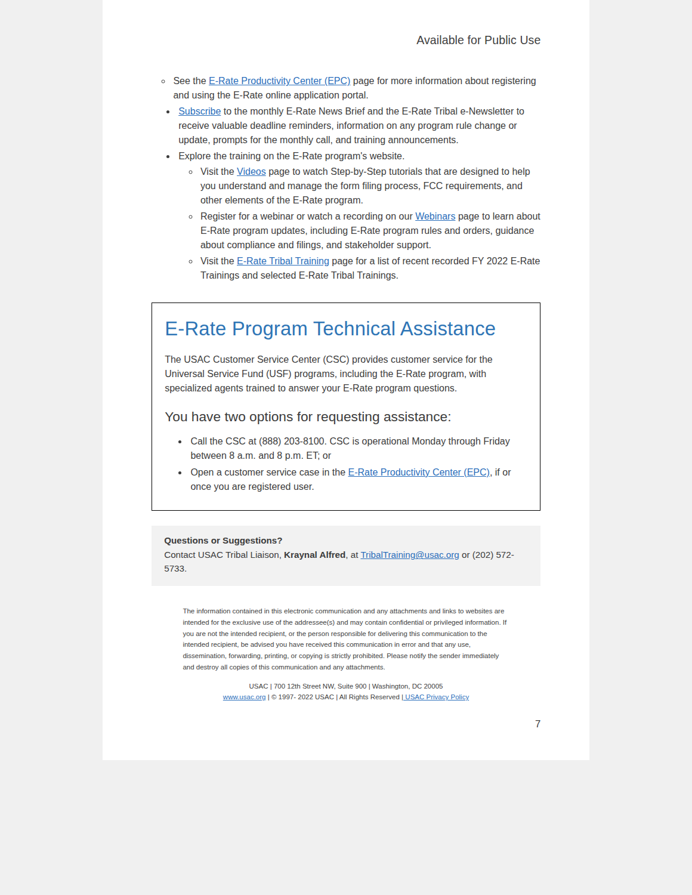Available for Public Use
See the E-Rate Productivity Center (EPC) page for more information about registering and using the E-Rate online application portal.
Subscribe to the monthly E-Rate News Brief and the E-Rate Tribal e-Newsletter to receive valuable deadline reminders, information on any program rule change or update, prompts for the monthly call, and training announcements.
Explore the training on the E-Rate program's website.
Visit the Videos page to watch Step-by-Step tutorials that are designed to help you understand and manage the form filing process, FCC requirements, and other elements of the E-Rate program.
Register for a webinar or watch a recording on our Webinars page to learn about E-Rate program updates, including E-Rate program rules and orders, guidance about compliance and filings, and stakeholder support.
Visit the E-Rate Tribal Training page for a list of recent recorded FY 2022 E-Rate Trainings and selected E-Rate Tribal Trainings.
E-Rate Program Technical Assistance
The USAC Customer Service Center (CSC) provides customer service for the Universal Service Fund (USF) programs, including the E-Rate program, with specialized agents trained to answer your E-Rate program questions.
You have two options for requesting assistance:
Call the CSC at (888) 203-8100. CSC is operational Monday through Friday between 8 a.m. and 8 p.m. ET; or
Open a customer service case in the E-Rate Productivity Center (EPC), if or once you are registered user.
Questions or Suggestions?
Contact USAC Tribal Liaison, Kraynal Alfred, at TribalTraining@usac.org or (202) 572-5733.
The information contained in this electronic communication and any attachments and links to websites are intended for the exclusive use of the addressee(s) and may contain confidential or privileged information. If you are not the intended recipient, or the person responsible for delivering this communication to the intended recipient, be advised you have received this communication in error and that any use, dissemination, forwarding, printing, or copying is strictly prohibited. Please notify the sender immediately and destroy all copies of this communication and any attachments.
USAC | 700 12th Street NW, Suite 900 | Washington, DC 20005
www.usac.org | © 1997- 2022 USAC | All Rights Reserved | USAC Privacy Policy
7